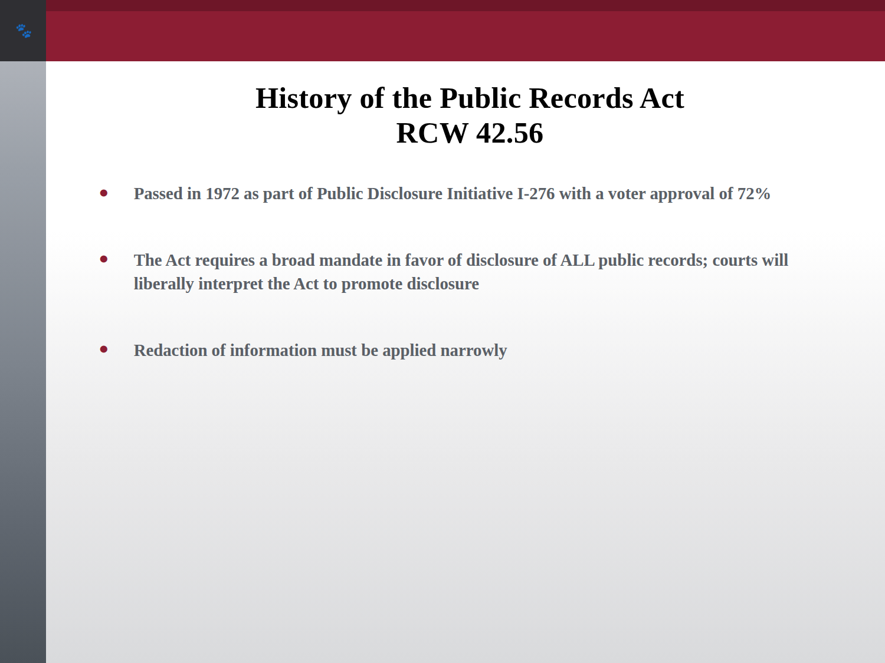🐾
History of the Public Records Act
RCW 42.56
Passed in 1972 as part of Public Disclosure Initiative I-276 with a voter approval of 72%
The Act requires a broad mandate in favor of disclosure of ALL public records; courts will liberally interpret the Act to promote disclosure
Redaction of information must be applied narrowly